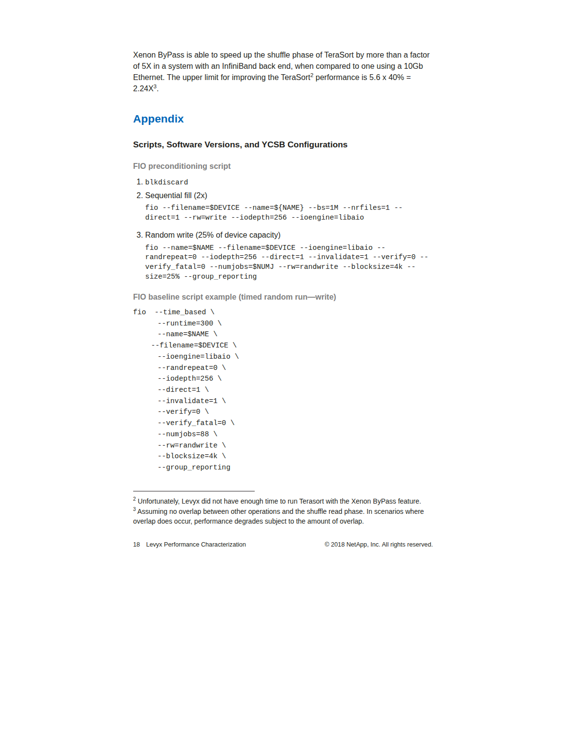Xenon ByPass is able to speed up the shuffle phase of TeraSort by more than a factor of 5X in a system with an InfiniBand back end, when compared to one using a 10Gb Ethernet. The upper limit for improving the TeraSort2 performance is 5.6 x 40% = 2.24X3.
Appendix
Scripts, Software Versions, and YCSB Configurations
FIO preconditioning script
blkdiscard
Sequential fill (2x)
fio --filename=$DEVICE --name=${NAME} --bs=1M --nrfiles=1 --direct=1 --rw=write --iodepth=256 --ioengine=libaio
Random write (25% of device capacity)
fio --name=$NAME --filename=$DEVICE --ioengine=libaio --randrepeat=0 --iodepth=256 --direct=1 --invalidate=1 --verify=0 --verify_fatal=0 --numjobs=$NUMJ --rw=randwrite --blocksize=4k --size=25% --group_reporting
FIO baseline script example (timed random run—write)
fio --time_based \ --runtime=300 \ --name=$NAME \ --filename=$DEVICE \ --ioengine=libaio \ --randrepeat=0 \ --iodepth=256 \ --direct=1 \ --invalidate=1 \ --verify=0 \ --verify_fatal=0 \ --numjobs=88 \ --rw=randwrite \ --blocksize=4k \ --group_reporting
2 Unfortunately, Levyx did not have enough time to run Terasort with the Xenon ByPass feature.
3 Assuming no overlap between other operations and the shuffle read phase. In scenarios where overlap does occur, performance degrades subject to the amount of overlap.
18 Levyx Performance Characterization © 2018 NetApp, Inc. All rights reserved.